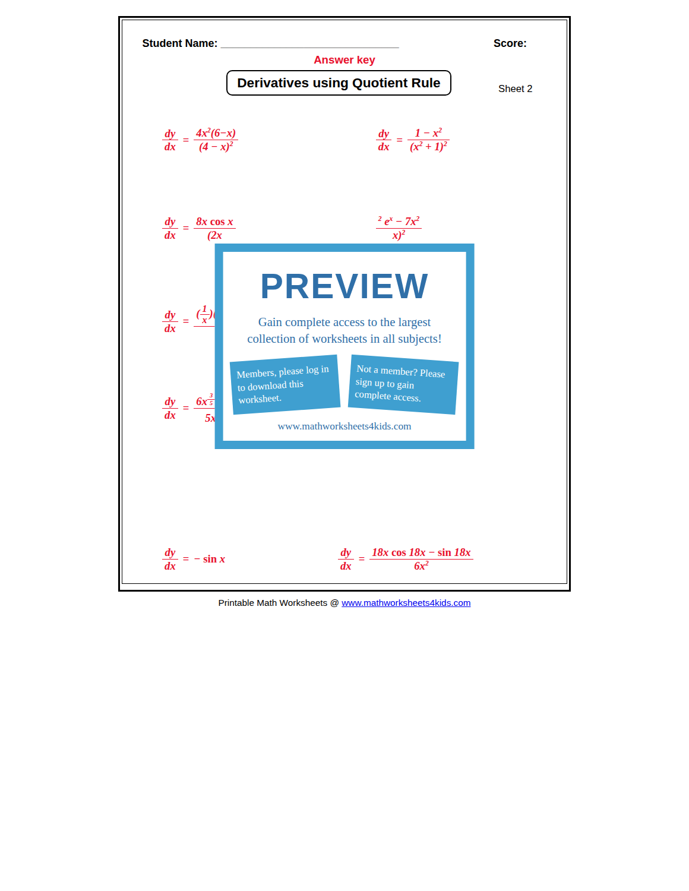Student Name: ______________________________
Score:
Answer key
Derivatives using Quotient Rule
Sheet 2
dy dx = 4x2(6−x) (4 − x)2
dy dx = 1 − x2 (x2 + 1)2
dy dx = 8x cos x (2x
2 ex − 7x2 x)2
dy dx = (1 x)(x2 −
− e−2x) )2
dy dx = 6x35 − 7 5x25
PREVIEW
Gain complete access to the largest
collection of worksheets in all subjects!
Members, please log in to download this worksheet.
Not a member? Please sign up to gain complete access.
www.mathworksheets4kids.com
dy dx = − sin x
dy dx = 18x cos 18x − sin 18x 6x2
Printable Math Worksheets @ www.mathworksheets4kids.com